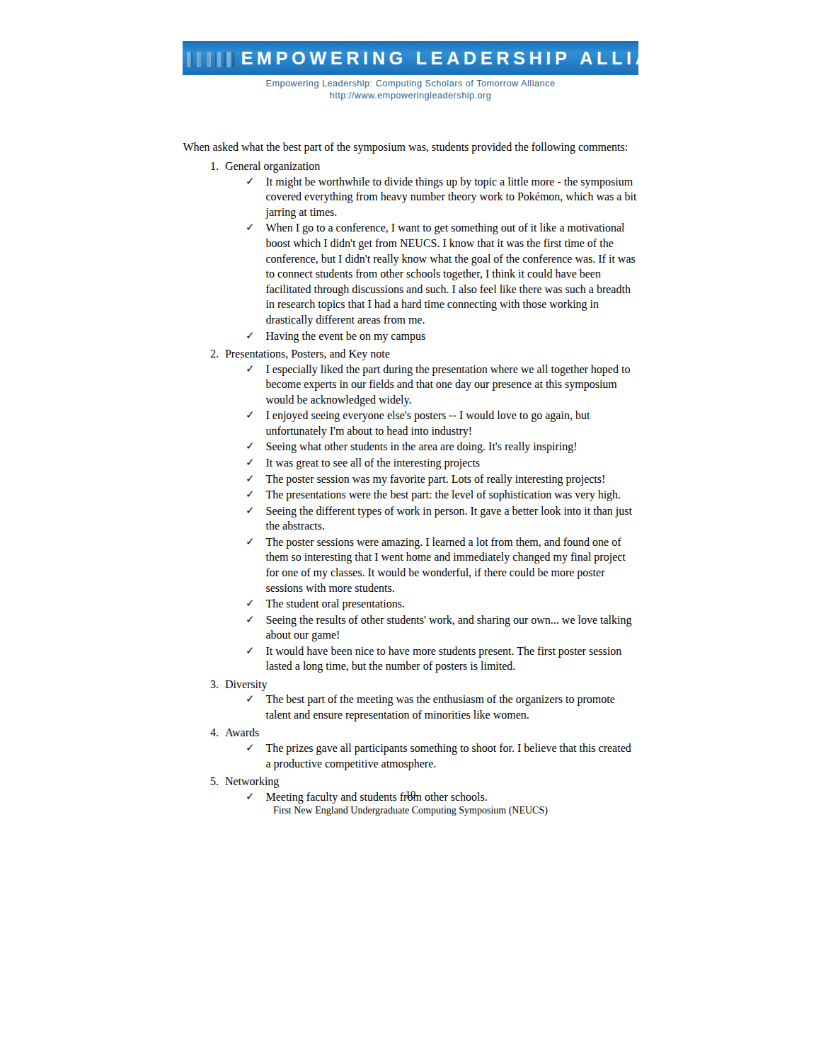EMPOWERING LEADERSHIP ALLIANCE
Empowering Leadership: Computing Scholars of Tomorrow Alliance
http://www.empoweringleadership.org
When asked what the best part of the symposium was, students provided the following comments:
General organization
It might be worthwhile to divide things up by topic a little more - the symposium covered everything from heavy number theory work to Pokémon, which was a bit jarring at times.
When I go to a conference, I want to get something out of it like a motivational boost which I didn't get from NEUCS. I know that it was the first time of the conference, but I didn't really know what the goal of the conference was. If it was to connect students from other schools together, I think it could have been facilitated through discussions and such. I also feel like there was such a breadth in research topics that I had a hard time connecting with those working in drastically different areas from me.
Having the event be on my campus
Presentations, Posters, and Key note
I especially liked the part during the presentation where we all together hoped to become experts in our fields and that one day our presence at this symposium would be acknowledged widely.
I enjoyed seeing everyone else's posters -- I would love to go again, but unfortunately I'm about to head into industry!
Seeing what other students in the area are doing. It's really inspiring!
It was great to see all of the interesting projects
The poster session was my favorite part. Lots of really interesting projects!
The presentations were the best part: the level of sophistication was very high.
Seeing the different types of work in person. It gave a better look into it than just the abstracts.
The poster sessions were amazing. I learned a lot from them, and found one of them so interesting that I went home and immediately changed my final project for one of my classes. It would be wonderful, if there could be more poster sessions with more students.
The student oral presentations.
Seeing the results of other students' work, and sharing our own... we love talking about our game!
It would have been nice to have more students present. The first poster session lasted a long time, but the number of posters is limited.
Diversity
The best part of the meeting was the enthusiasm of the organizers to promote talent and ensure representation of minorities like women.
Awards
The prizes gave all participants something to shoot for. I believe that this created a productive competitive atmosphere.
Networking
Meeting faculty and students from other schools.
10 First New England Undergraduate Computing Symposium (NEUCS)